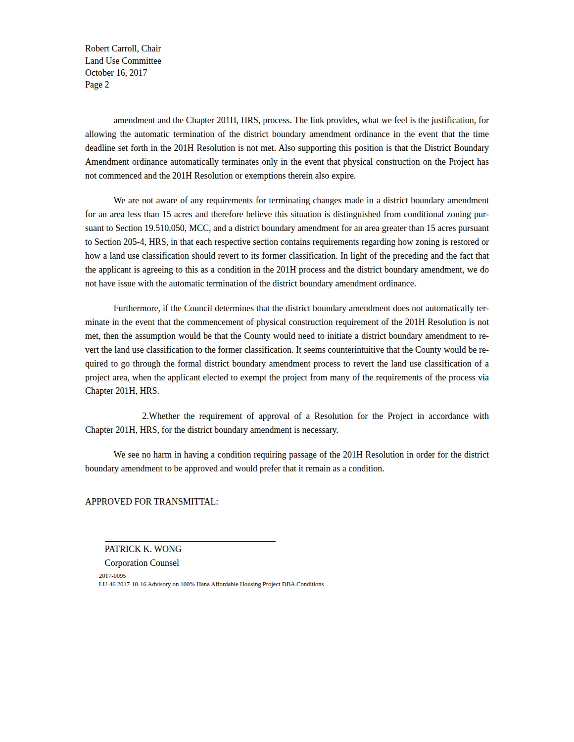Robert Carroll, Chair
Land Use Committee
October 16, 2017
Page 2
amendment and the Chapter 201H, HRS, process. The link provides, what we feel is the justification, for allowing the automatic termination of the district boundary amendment ordinance in the event that the time deadline set forth in the 201H Resolution is not met. Also supporting this position is that the District Boundary Amendment ordinance automatically terminates only in the event that physical construction on the Project has not commenced and the 201H Resolution or exemptions therein also expire.
We are not aware of any requirements for terminating changes made in a district boundary amendment for an area less than 15 acres and therefore believe this situation is distinguished from conditional zoning pursuant to Section 19.510.050, MCC, and a district boundary amendment for an area greater than 15 acres pursuant to Section 205-4, HRS, in that each respective section contains requirements regarding how zoning is restored or how a land use classification should revert to its former classification. In light of the preceding and the fact that the applicant is agreeing to this as a condition in the 201H process and the district boundary amendment, we do not have issue with the automatic termination of the district boundary amendment ordinance.
Furthermore, if the Council determines that the district boundary amendment does not automatically terminate in the event that the commencement of physical construction requirement of the 201H Resolution is not met, then the assumption would be that the County would need to initiate a district boundary amendment to revert the land use classification to the former classification. It seems counterintuitive that the County would be required to go through the formal district boundary amendment process to revert the land use classification of a project area, when the applicant elected to exempt the project from many of the requirements of the process via Chapter 201H, HRS.
2. Whether the requirement of approval of a Resolution for the Project in accordance with Chapter 201H, HRS, for the district boundary amendment is necessary.
We see no harm in having a condition requiring passage of the 201H Resolution in order for the district boundary amendment to be approved and would prefer that it remain as a condition.
APPROVED FOR TRANSMITTAL:
 
 
PATRICK K. WONG
Corporation Counsel
2017-0095
LU-46 2017-10-16 Advisory on 100% Hana Affordable Housing Project DBA Conditions